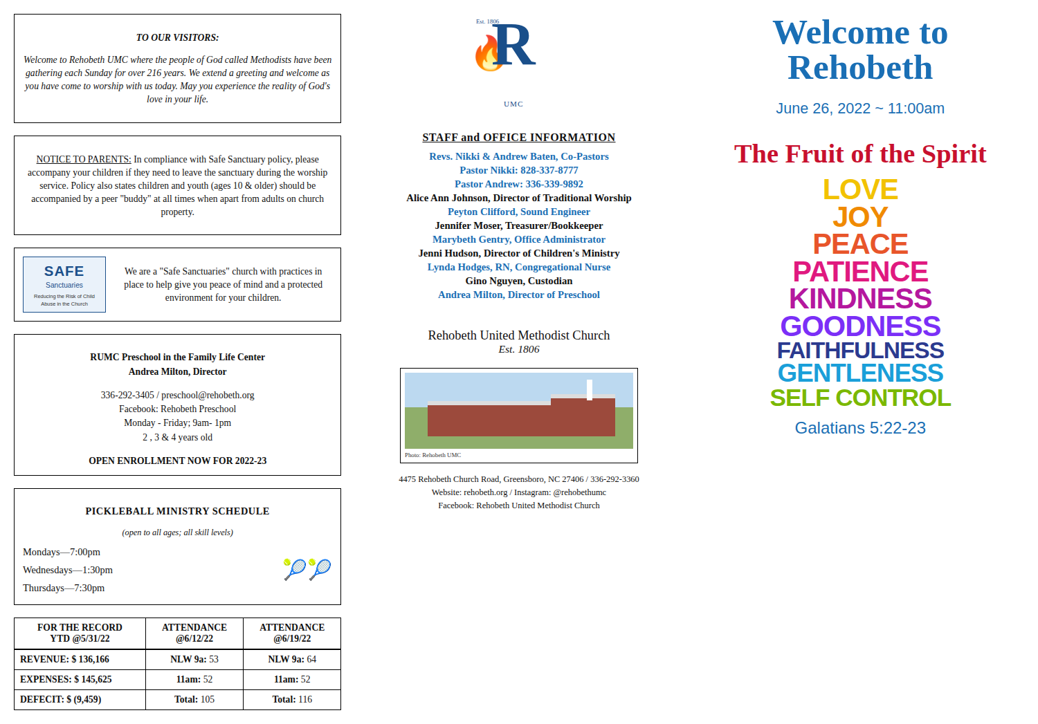TO OUR VISITORS:
Welcome to Rehobeth UMC where the people of God called Methodists have been gathering each Sunday for over 216 years. We extend a greeting and welcome as you have come to worship with us today. May you experience the reality of God's love in your life.
NOTICE TO PARENTS: In compliance with Safe Sanctuary policy, please accompany your children if they need to leave the sanctuary during the worship service. Policy also states children and youth (ages 10 & older) should be accompanied by a peer "buddy" at all times when apart from adults on church property.
SAFE Sanctuaries Reducing the Risk of Child Abuse in the Church
We are a "Safe Sanctuaries" church with practices in place to help give you peace of mind and a protected environment for your children.
RUMC Preschool in the Family Life Center
Andrea Milton, Director
336-292-3405 / preschool@rehobeth.org
Facebook: Rehobeth Preschool
Monday - Friday; 9am- 1pm
2 , 3 & 4 years old
OPEN ENROLLMENT NOW FOR 2022-23
PICKLEBALL MINISTRY SCHEDULE
(open to all ages; all skill levels)
Mondays—7:00pm
Wednesdays—1:30pm
Thursdays—7:30pm
🎾🎾
For the Record
| FOR THE RECORD YTD @5/31/22 | ATTENDANCE @6/12/22 | ATTENDANCE @6/19/22 |
| --- | --- | --- |
| REVENUE: $ 136,166 | NLW 9a: 53 | NLW 9a: 64 |
| EXPENSES: $ 145,625 | 11am: 52 | 11am: 52 |
| DEFECIT: $ (9,459) | Total: 105 | Total: 116 |
Est. 1806 🔥 R UMC
STAFF and OFFICE INFORMATION
Revs. Nikki & Andrew Baten, Co-Pastors
Pastor Nikki: 828-337-8777
Pastor Andrew: 336-339-9892
Alice Ann Johnson, Director of Traditional Worship
Peyton Clifford, Sound Engineer
Jennifer Moser, Treasurer/Bookkeeper
Marybeth Gentry, Office Administrator
Jenni Hudson, Director of Children's Ministry
Lynda Hodges, RN, Congregational Nurse
Gino Nguyen, Custodian
Andrea Milton, Director of Preschool
Rehobeth United Methodist Church
Est. 1806
Photo: Rehobeth UMC
4475 Rehobeth Church Road, Greensboro, NC 27406 / 336-292-3360
Website: rehobeth.org / Instagram: @rehobethumc
Facebook: Rehobeth United Methodist Church
Welcome to Rehobeth
June 26, 2022 ~ 11:00am
The Fruit of the Spirit
Love
Joy
Peace
Patience
Kindness
Goodness
Faithfulness
Gentleness
Self Control
Galatians 5:22-23